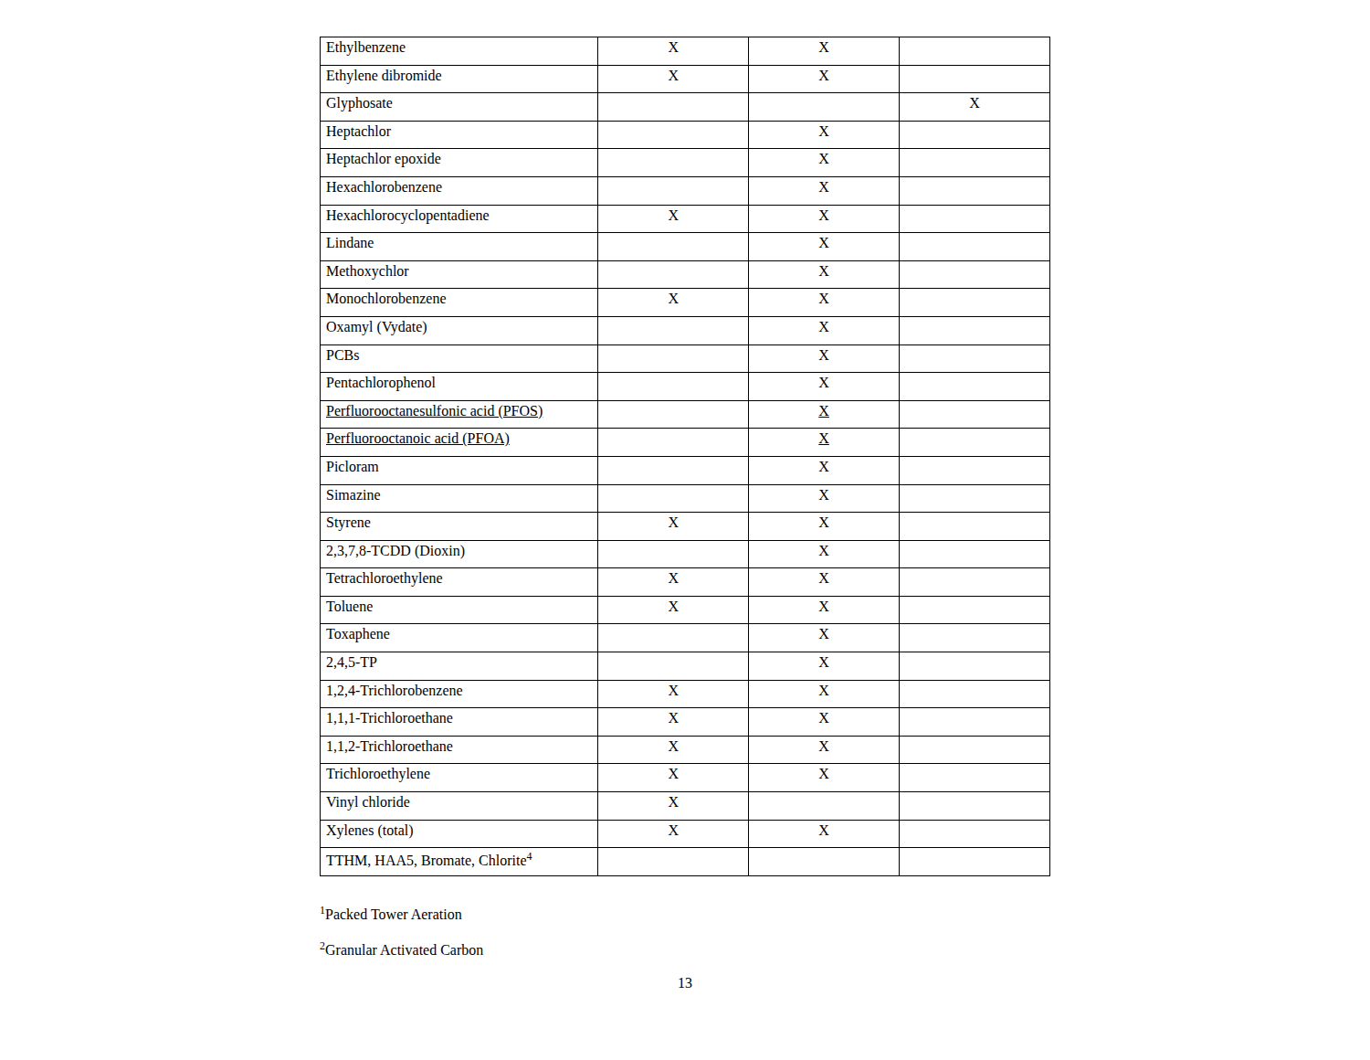| Ethylbenzene | X | X | |
| Ethylene dibromide | X | X | |
| Glyphosate | | | X |
| Heptachlor | | X | |
| Heptachlor epoxide | | X | |
| Hexachlorobenzene | | X | |
| Hexachlorocyclopentadiene | X | X | |
| Lindane | | X | |
| Methoxychlor | | X | |
| Monochlorobenzene | X | X | |
| Oxamyl (Vydate) | | X | |
| PCBs | | X | |
| Pentachlorophenol | | X | |
| Perfluorooctanesulfonic acid (PFOS) | | X | |
| Perfluorooctanoic acid (PFOA) | | X | |
| Picloram | | X | |
| Simazine | | X | |
| Styrene | X | X | |
| 2,3,7,8-TCDD (Dioxin) | | X | |
| Tetrachloroethylene | X | X | |
| Toluene | X | X | |
| Toxaphene | | X | |
| 2,4,5-TP | | X | |
| 1,2,4-Trichlorobenzene | X | X | |
| 1,1,1-Trichloroethane | X | X | |
| 1,1,2-Trichloroethane | X | X | |
| Trichloroethylene | X | X | |
| Vinyl chloride | X | | |
| Xylenes (total) | X | X | |
| TTHM, HAA5, Bromate, Chlorite 4 | | | |
1Packed Tower Aeration
2Granular Activated Carbon
13